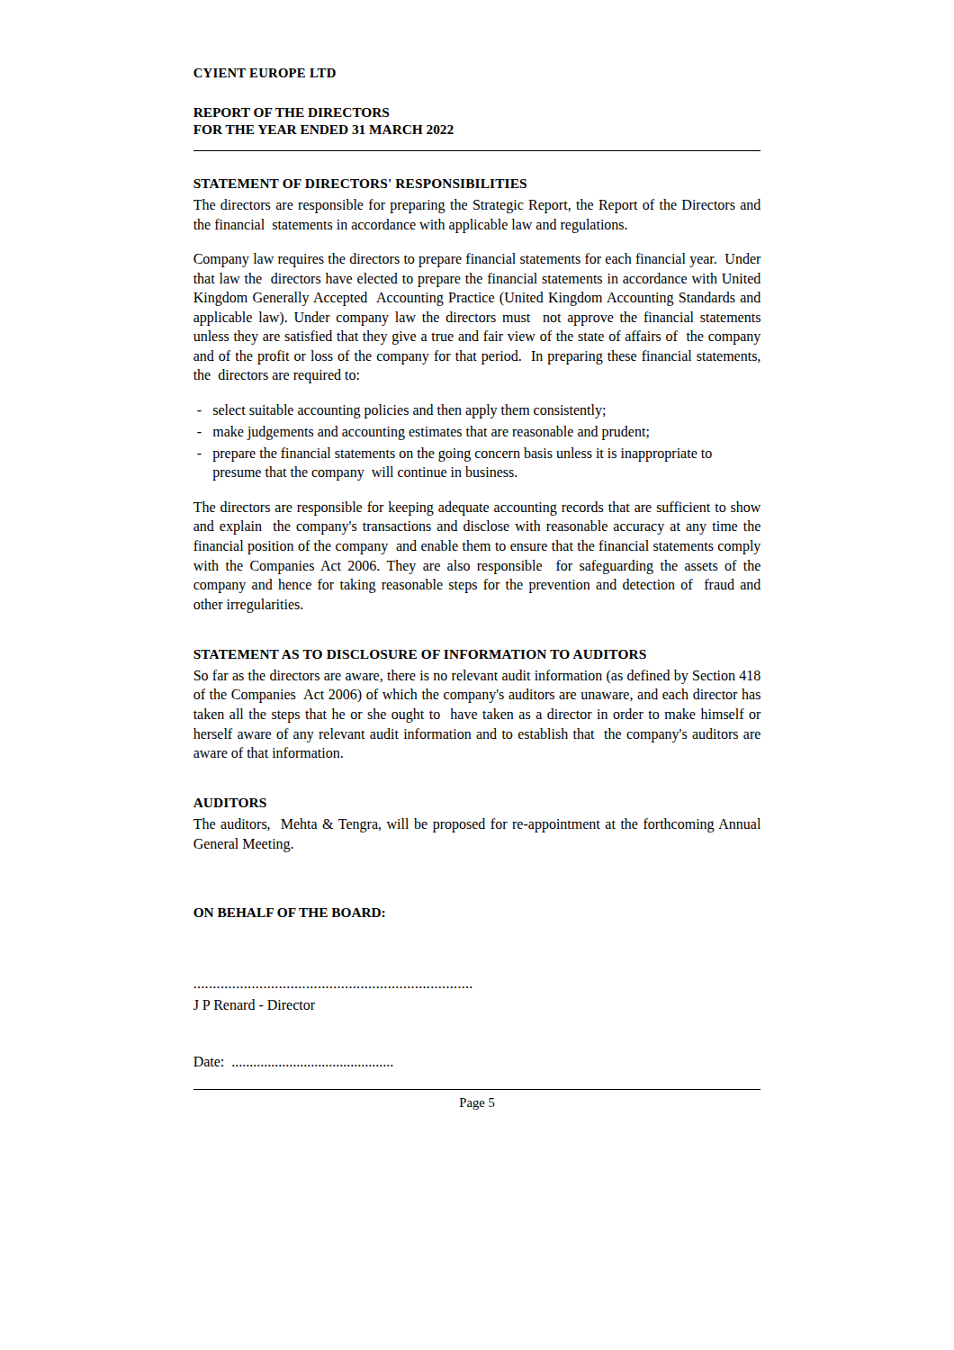CYIENT EUROPE LTD
REPORT OF THE DIRECTORS
FOR THE YEAR ENDED 31 MARCH 2022
STATEMENT OF DIRECTORS' RESPONSIBILITIES
The directors are responsible for preparing the Strategic Report, the Report of the Directors and the financial statements in accordance with applicable law and regulations.
Company law requires the directors to prepare financial statements for each financial year. Under that law the directors have elected to prepare the financial statements in accordance with United Kingdom Generally Accepted Accounting Practice (United Kingdom Accounting Standards and applicable law). Under company law the directors must not approve the financial statements unless they are satisfied that they give a true and fair view of the state of affairs of the company and of the profit or loss of the company for that period. In preparing these financial statements, the directors are required to:
select suitable accounting policies and then apply them consistently;
make judgements and accounting estimates that are reasonable and prudent;
prepare the financial statements on the going concern basis unless it is inappropriate to presume that the company will continue in business.
The directors are responsible for keeping adequate accounting records that are sufficient to show and explain the company's transactions and disclose with reasonable accuracy at any time the financial position of the company and enable them to ensure that the financial statements comply with the Companies Act 2006. They are also responsible for safeguarding the assets of the company and hence for taking reasonable steps for the prevention and detection of fraud and other irregularities.
STATEMENT AS TO DISCLOSURE OF INFORMATION TO AUDITORS
So far as the directors are aware, there is no relevant audit information (as defined by Section 418 of the Companies Act 2006) of which the company's auditors are unaware, and each director has taken all the steps that he or she ought to have taken as a director in order to make himself or herself aware of any relevant audit information and to establish that the company's auditors are aware of that information.
AUDITORS
The auditors, Mehta & Tengra, will be proposed for re-appointment at the forthcoming Annual General Meeting.
ON BEHALF OF THE BOARD:
........................................................................
J P Renard - Director
Date: .............................................
Page 5